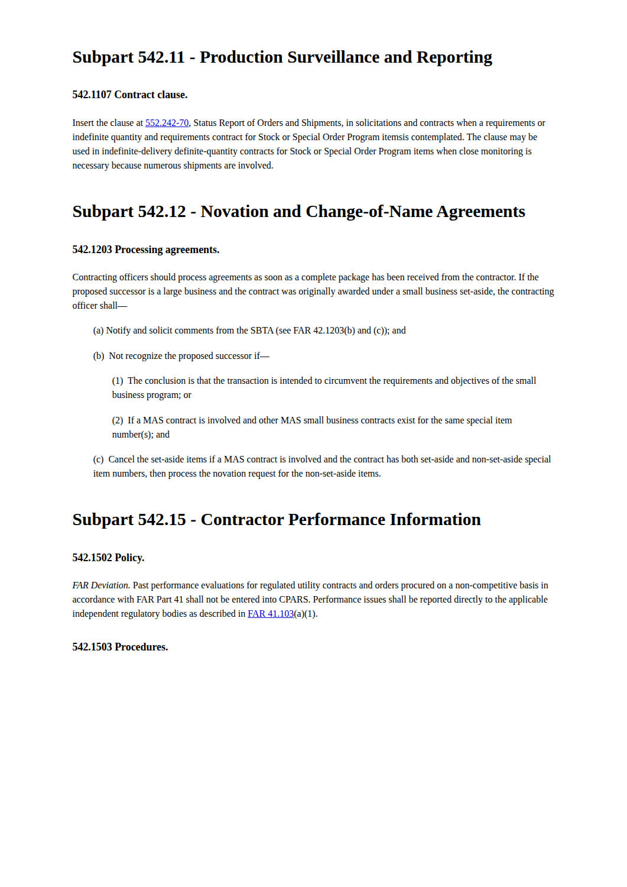Subpart 542.11 - Production Surveillance and Reporting
542.1107 Contract clause.
Insert the clause at 552.242-70, Status Report of Orders and Shipments, in solicitations and contracts when a requirements or indefinite quantity and requirements contract for Stock or Special Order Program itemsis contemplated. The clause may be used in indefinite-delivery definite-quantity contracts for Stock or Special Order Program items when close monitoring is necessary because numerous shipments are involved.
Subpart 542.12 - Novation and Change-of-Name Agreements
542.1203 Processing agreements.
Contracting officers should process agreements as soon as a complete package has been received from the contractor. If the proposed successor is a large business and the contract was originally awarded under a small business set-aside, the contracting officer shall—
(a) Notify and solicit comments from the SBTA (see FAR 42.1203(b) and (c)); and
(b) Not recognize the proposed successor if—
(1) The conclusion is that the transaction is intended to circumvent the requirements and objectives of the small business program; or
(2) If a MAS contract is involved and other MAS small business contracts exist for the same special item number(s); and
(c) Cancel the set-aside items if a MAS contract is involved and the contract has both set-aside and non-set-aside special item numbers, then process the novation request for the non-set-aside items.
Subpart 542.15 - Contractor Performance Information
542.1502 Policy.
FAR Deviation. Past performance evaluations for regulated utility contracts and orders procured on a non-competitive basis in accordance with FAR Part 41 shall not be entered into CPARS. Performance issues shall be reported directly to the applicable independent regulatory bodies as described in FAR 41.103(a)(1).
542.1503 Procedures.